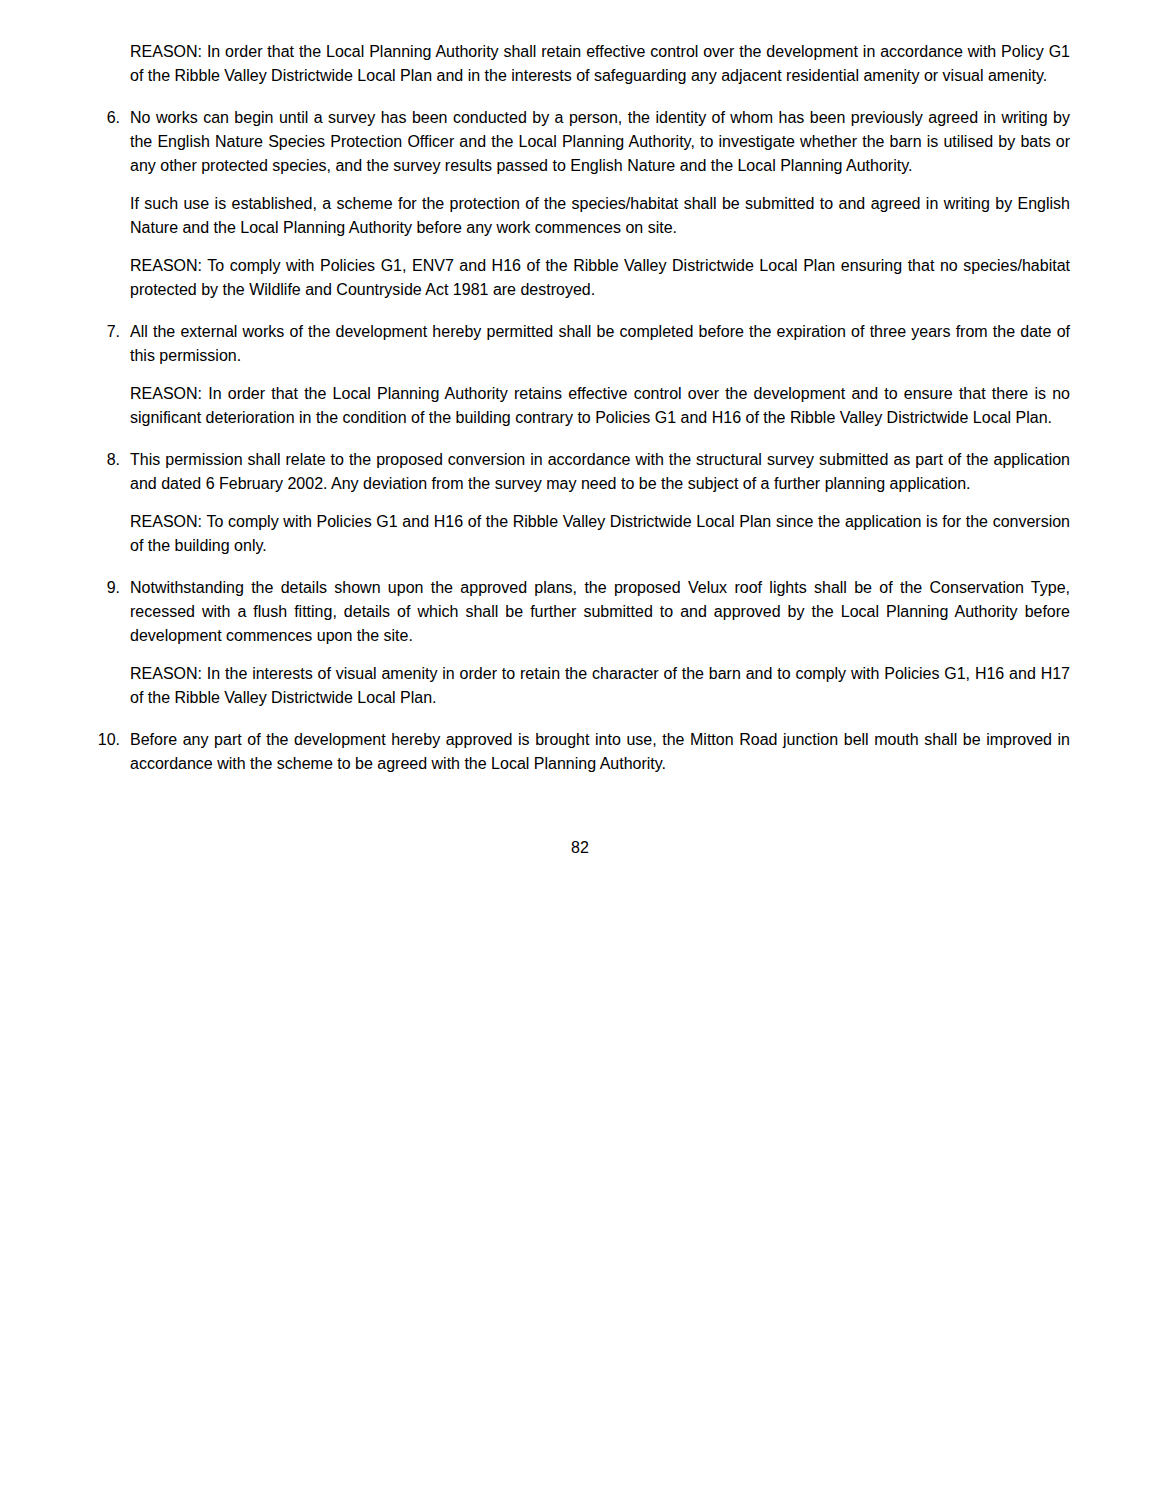REASON: In order that the Local Planning Authority shall retain effective control over the development in accordance with Policy G1 of the Ribble Valley Districtwide Local Plan and in the interests of safeguarding any adjacent residential amenity or visual amenity.
6.
No works can begin until a survey has been conducted by a person, the identity of whom has been previously agreed in writing by the English Nature Species Protection Officer and the Local Planning Authority, to investigate whether the barn is utilised by bats or any other protected species, and the survey results passed to English Nature and the Local Planning Authority.
If such use is established, a scheme for the protection of the species/habitat shall be submitted to and agreed in writing by English Nature and the Local Planning Authority before any work commences on site.
REASON: To comply with Policies G1, ENV7 and H16 of the Ribble Valley Districtwide Local Plan ensuring that no species/habitat protected by the Wildlife and Countryside Act 1981 are destroyed.
7.
All the external works of the development hereby permitted shall be completed before the expiration of three years from the date of this permission.
REASON: In order that the Local Planning Authority retains effective control over the development and to ensure that there is no significant deterioration in the condition of the building contrary to Policies G1 and H16 of the Ribble Valley Districtwide Local Plan.
8.
This permission shall relate to the proposed conversion in accordance with the structural survey submitted as part of the application and dated 6 February 2002. Any deviation from the survey may need to be the subject of a further planning application.
REASON: To comply with Policies G1 and H16 of the Ribble Valley Districtwide Local Plan since the application is for the conversion of the building only.
9.
Notwithstanding the details shown upon the approved plans, the proposed Velux roof lights shall be of the Conservation Type, recessed with a flush fitting, details of which shall be further submitted to and approved by the Local Planning Authority before development commences upon the site.
REASON: In the interests of visual amenity in order to retain the character of the barn and to comply with Policies G1, H16 and H17 of the Ribble Valley Districtwide Local Plan.
10.
Before any part of the development hereby approved is brought into use, the Mitton Road junction bell mouth shall be improved in accordance with the scheme to be agreed with the Local Planning Authority.
82